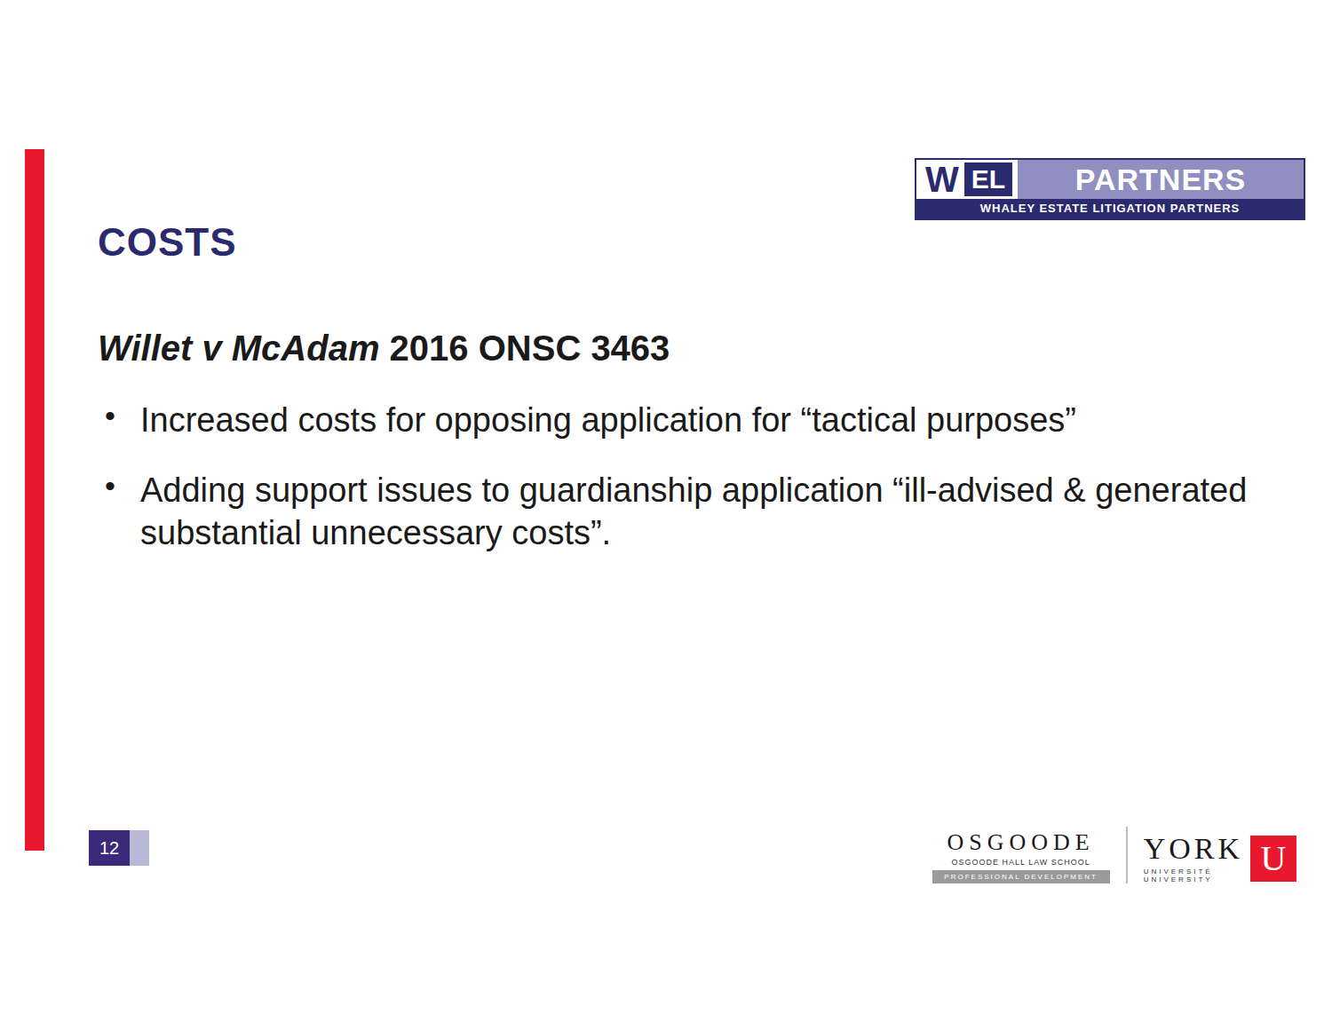W
EL
PARTNERS
WHALEY ESTATE LITIGATION PARTNERS
COSTS
Willet v McAdam 2016 ONSC 3463
Increased costs for opposing application for “tactical purposes”
Adding support issues to guardianship application “ill-advised & generated substantial unnecessary costs”.
12
OSGOODE
OSGOODE HALL LAW SCHOOL
PROFESSIONAL DEVELOPMENT
YORK
UNIVERSITÉ
UNIVERSITY
U